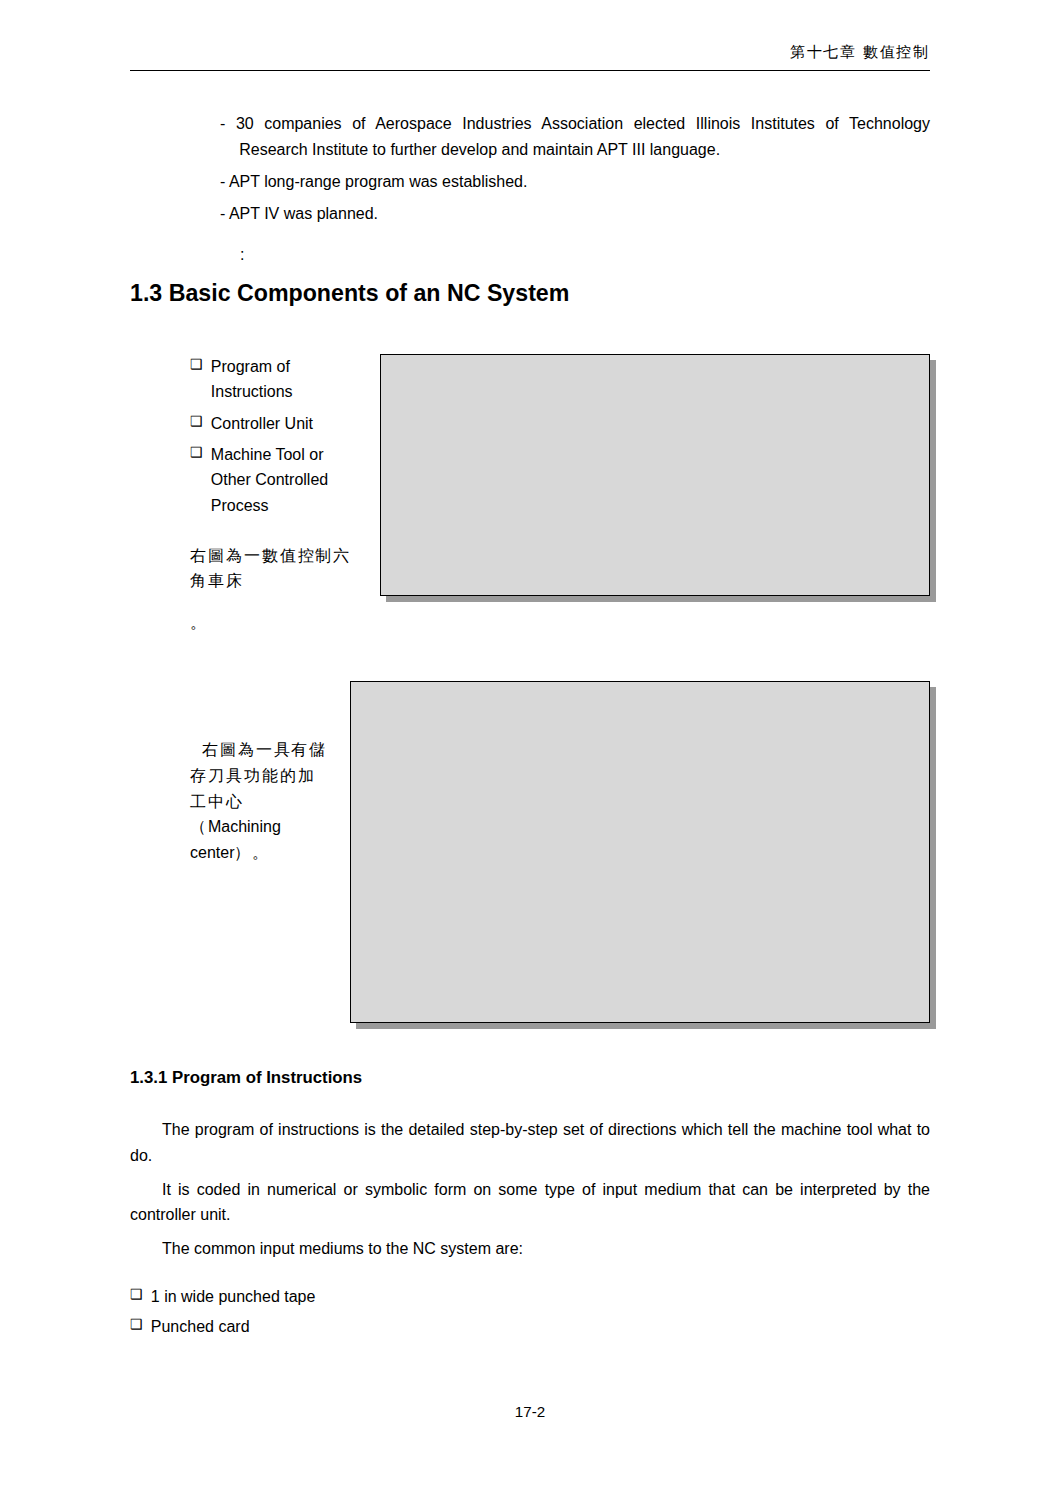第十七章 數值控制
- 30 companies of Aerospace Industries Association elected Illinois Institutes of Technology Research Institute to further develop and maintain APT III language.
- APT long-range program was established.
- APT IV was planned.
:
1.3 Basic Components of an NC System
Program of Instructions
Controller Unit
Machine Tool or Other Controlled Process
右圖為一數值控制六角車床
。
右圖為一具有儲存刀具功能的加工中心（Machining center）。
1.3.1 Program of Instructions
The program of instructions is the detailed step-by-step set of directions which tell the machine tool what to do.
It is coded in numerical or symbolic form on some type of input medium that can be interpreted by the controller unit.
The common input mediums to the NC system are:
1 in wide punched tape
Punched card
17-2